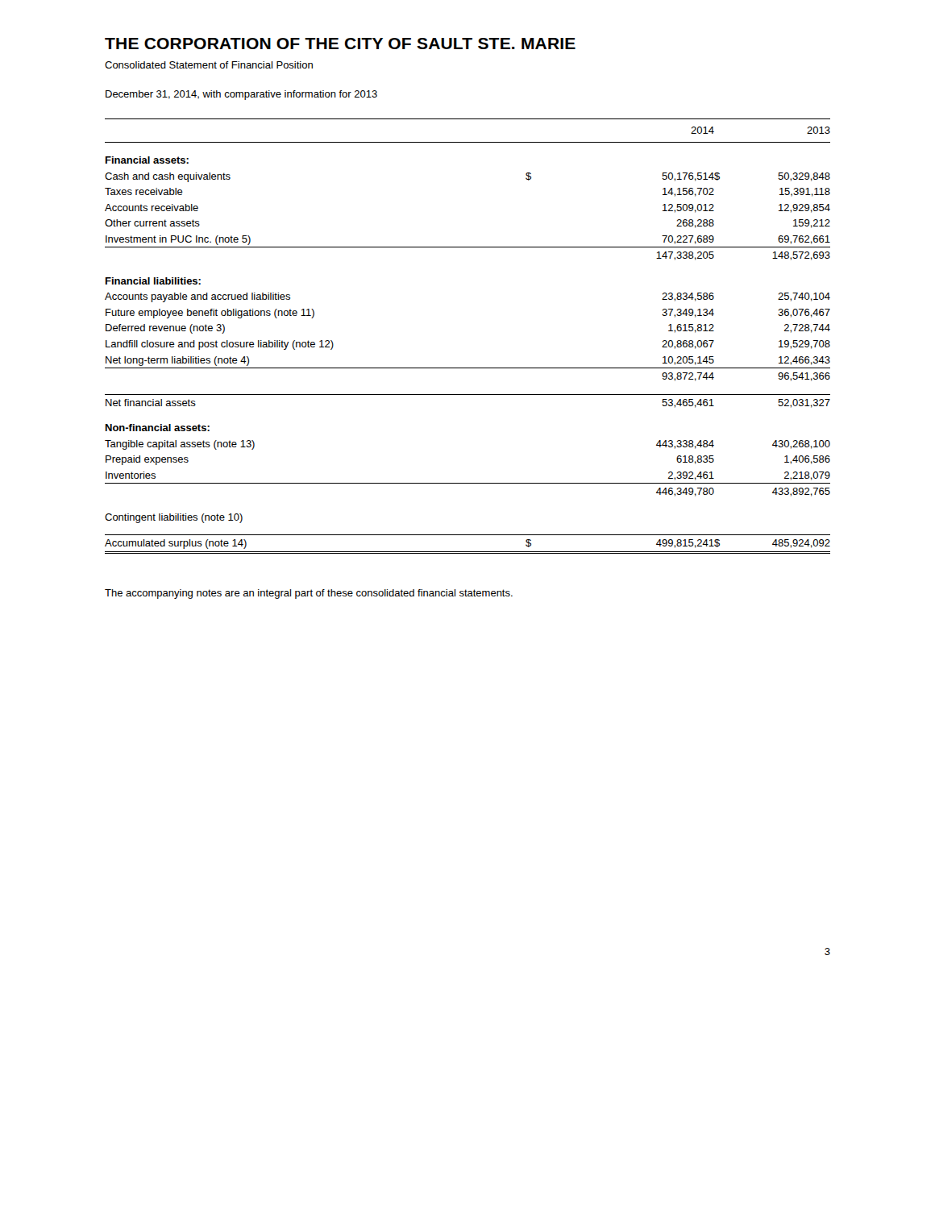THE CORPORATION OF THE CITY OF SAULT STE. MARIE
Consolidated Statement of Financial Position
December 31, 2014, with comparative information for 2013
| | | 2014 | | 2013 |
| Financial assets: | | | | |
| Cash and cash equivalents | $ | 50,176,514 | $ | 50,329,848 |
| Taxes receivable | | 14,156,702 | | 15,391,118 |
| Accounts receivable | | 12,509,012 | | 12,929,854 |
| Other current assets | | 268,288 | | 159,212 |
| Investment in PUC Inc. (note 5) | | 70,227,689 | | 69,762,661 |
| | | 147,338,205 | | 148,572,693 |
| Financial liabilities: | | | | |
| Accounts payable and accrued liabilities | | 23,834,586 | | 25,740,104 |
| Future employee benefit obligations (note 11) | | 37,349,134 | | 36,076,467 |
| Deferred revenue (note 3) | | 1,615,812 | | 2,728,744 |
| Landfill closure and post closure liability (note 12) | | 20,868,067 | | 19,529,708 |
| Net long-term liabilities (note 4) | | 10,205,145 | | 12,466,343 |
| | | 93,872,744 | | 96,541,366 |
| Net financial assets | | 53,465,461 | | 52,031,327 |
| Non-financial assets: | | | | |
| Tangible capital assets (note 13) | | 443,338,484 | | 430,268,100 |
| Prepaid expenses | | 618,835 | | 1,406,586 |
| Inventories | | 2,392,461 | | 2,218,079 |
| | | 446,349,780 | | 433,892,765 |
| Contingent liabilities (note 10) | | | | |
| Accumulated surplus (note 14) | $ | 499,815,241 | $ | 485,924,092 |
The accompanying notes are an integral part of these consolidated financial statements.
3